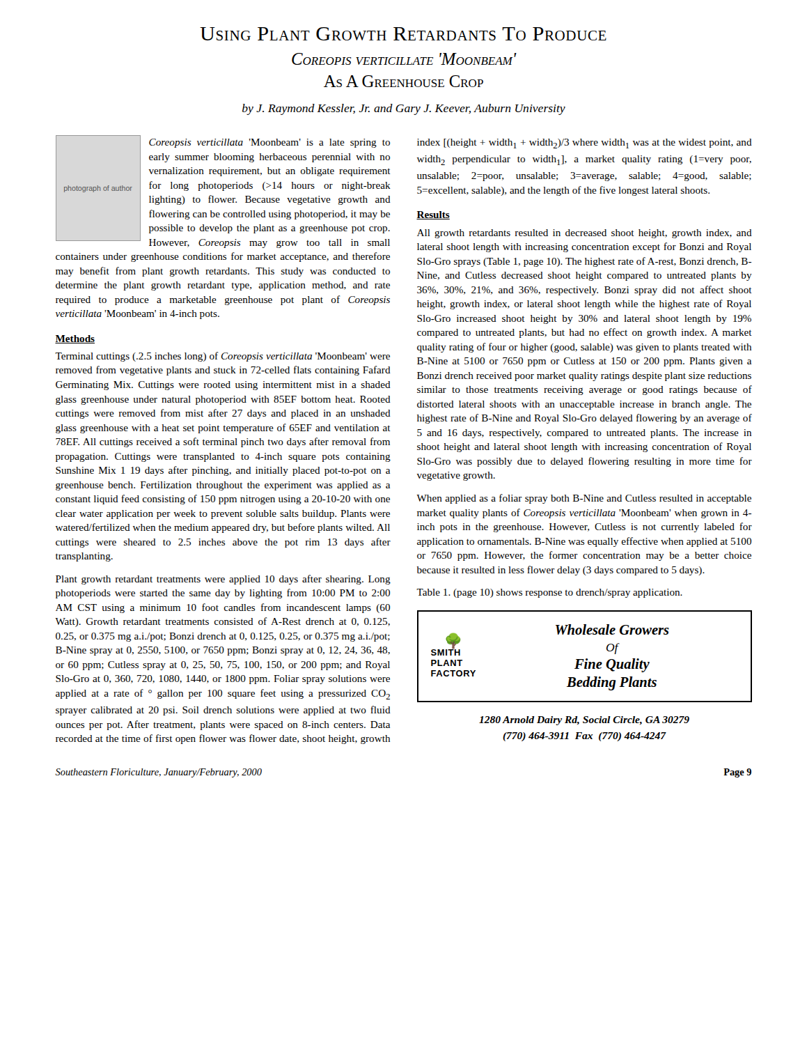Using Plant Growth Retardants To Produce
Coreopis verticillate 'Moonbeam'
As A Greenhouse Crop
by J. Raymond Kessler, Jr. and Gary J. Keever, Auburn University
photograph of author
Coreopsis verticillata 'Moonbeam' is a late spring to early summer blooming herbaceous perennial with no vernalization requirement, but an obligate requirement for long photoperiods (>14 hours or night-break lighting) to flower. Because vegetative growth and flowering can be controlled using photoperiod, it may be possible to develop the plant as a greenhouse pot crop. However, Coreopsis may grow too tall in small containers under greenhouse conditions for market acceptance, and therefore may benefit from plant growth retardants. This study was conducted to determine the plant growth retardant type, application method, and rate required to produce a marketable greenhouse pot plant of Coreopsis verticillata 'Moonbeam' in 4-inch pots.
Methods
Terminal cuttings (.2.5 inches long) of Coreopsis verticillata 'Moonbeam' were removed from vegetative plants and stuck in 72-celled flats containing Fafard Germinating Mix. Cuttings were rooted using intermittent mist in a shaded glass greenhouse under natural photoperiod with 85EF bottom heat. Rooted cuttings were removed from mist after 27 days and placed in an unshaded glass greenhouse with a heat set point temperature of 65EF and ventilation at 78EF. All cuttings received a soft terminal pinch two days after removal from propagation. Cuttings were transplanted to 4-inch square pots containing Sunshine Mix 1 19 days after pinching, and initially placed pot-to-pot on a greenhouse bench. Fertilization throughout the experiment was applied as a constant liquid feed consisting of 150 ppm nitrogen using a 20-10-20 with one clear water application per week to prevent soluble salts buildup. Plants were watered/fertilized when the medium appeared dry, but before plants wilted. All cuttings were sheared to 2.5 inches above the pot rim 13 days after transplanting.
Plant growth retardant treatments were applied 10 days after shearing. Long photoperiods were started the same day by lighting from 10:00 PM to 2:00 AM CST using a minimum 10 foot candles from incandescent lamps (60 Watt). Growth retardant treatments consisted of A-Rest drench at 0, 0.125, 0.25, or 0.375 mg a.i./pot; Bonzi drench at 0, 0.125, 0.25, or 0.375 mg a.i./pot; B-Nine spray at 0, 2550, 5100, or 7650 ppm; Bonzi spray at 0, 12, 24, 36, 48, or 60 ppm; Cutless spray at 0, 25, 50, 75, 100, 150, or 200 ppm; and Royal Slo-Gro at 0, 360, 720, 1080, 1440, or 1800 ppm. Foliar spray solutions were applied at a rate of ° gallon per 100 square feet using a pressurized CO2 sprayer calibrated at 20 psi. Soil drench solutions were applied at two fluid ounces per pot. After treatment, plants were spaced on 8-inch centers. Data recorded at the time of first open flower was flower date, shoot height, growth index [(height + width1 + width2)/3 where width1 was at the widest point, and width2 perpendicular to width1], a market quality rating (1=very poor, unsalable; 2=poor, unsalable; 3=average, salable; 4=good, salable; 5=excellent, salable), and the length of the five longest lateral shoots.
Results
All growth retardants resulted in decreased shoot height, growth index, and lateral shoot length with increasing concentration except for Bonzi and Royal Slo-Gro sprays (Table 1, page 10). The highest rate of A-rest, Bonzi drench, B-Nine, and Cutless decreased shoot height compared to untreated plants by 36%, 30%, 21%, and 36%, respectively. Bonzi spray did not affect shoot height, growth index, or lateral shoot length while the highest rate of Royal Slo-Gro increased shoot height by 30% and lateral shoot length by 19% compared to untreated plants, but had no effect on growth index. A market quality rating of four or higher (good, salable) was given to plants treated with B-Nine at 5100 or 7650 ppm or Cutless at 150 or 200 ppm. Plants given a Bonzi drench received poor market quality ratings despite plant size reductions similar to those treatments receiving average or good ratings because of distorted lateral shoots with an unacceptable increase in branch angle. The highest rate of B-Nine and Royal Slo-Gro delayed flowering by an average of 5 and 16 days, respectively, compared to untreated plants. The increase in shoot height and lateral shoot length with increasing concentration of Royal Slo-Gro was possibly due to delayed flowering resulting in more time for vegetative growth.
When applied as a foliar spray both B-Nine and Cutless resulted in acceptable market quality plants of Coreopsis verticillata 'Moonbeam' when grown in 4-inch pots in the greenhouse. However, Cutless is not currently labeled for application to ornamentals. B-Nine was equally effective when applied at 5100 or 7650 ppm. However, the former concentration may be a better choice because it resulted in less flower delay (3 days compared to 5 days).
Table 1. (page 10) shows response to drench/spray application.
🌳 SMITH
PLANT
FACTORY
Wholesale Growers Of Fine Quality Bedding Plants
1280 Arnold Dairy Rd, Social Circle, GA 30279
(770) 464-3911 Fax (770) 464-4247
Southeastern Floriculture, January/February, 2000 Page 9